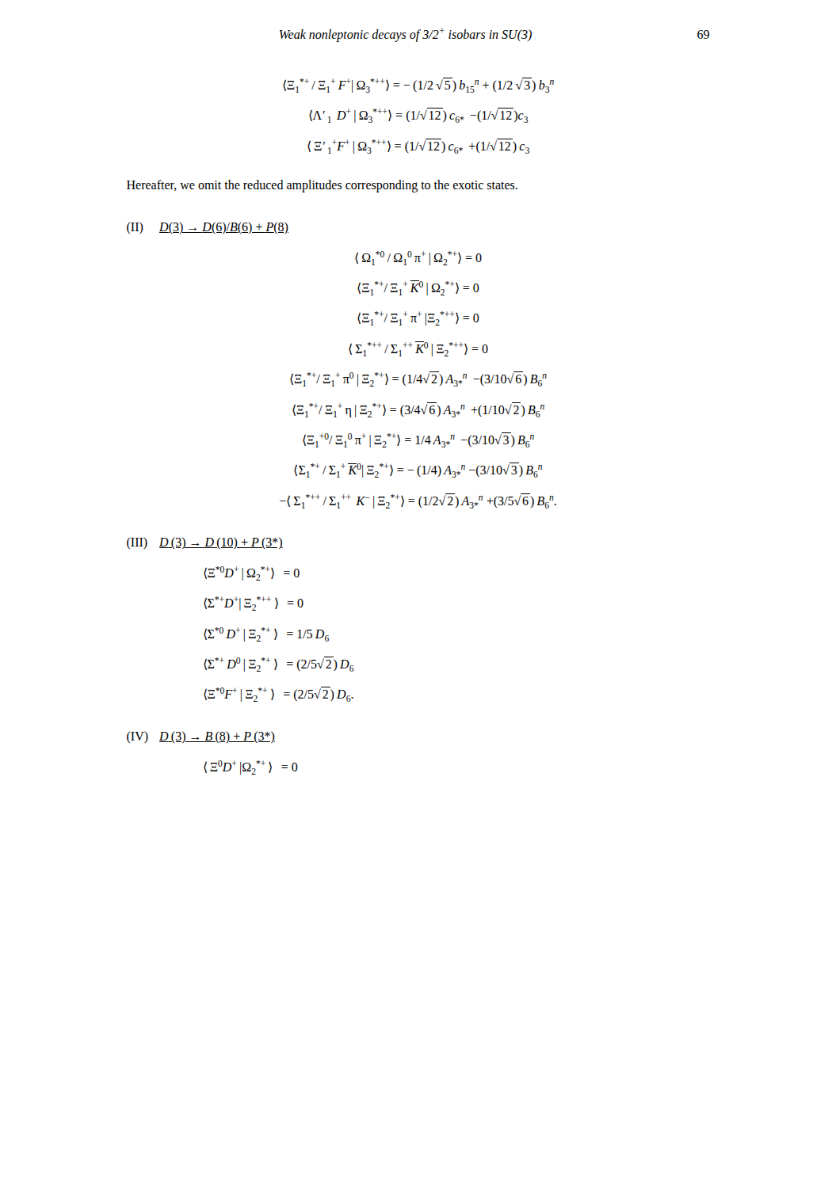Weak nonleptonic decays of 3/2+ isobars in SU(3) 69
⟨Ξ1*+ / Ξ1+ F+| Ω3*++⟩ = − (1/2 √5) b15n + (1/2 √3) b3n
⟨Λ ′1  D+ | Ω3*++⟩ = (1/√12) c6*  −(1/√12)c3
⟨ Ξ ′1+F+ | Ω3*++⟩ = (1/√12) c6*  +(1/√12) c3
Hereafter, we omit the reduced amplitudes corresponding to the exotic states.
(II) D(3) → D(6)/B(6) + P(8)
⟨ Ω1*0 / Ω10 π+ | Ω2*+⟩ = 0
⟨Ξ1*+/ Ξ1+ K0 | Ω2*+⟩ = 0
⟨Ξ1*+/ Ξ1+ π+ |Ξ2*++⟩ = 0
⟨ Σ1*++ / Σ1++ K0 | Ξ2*++⟩ = 0
⟨Ξ1*+/ Ξ1+ π0 | Ξ2*+⟩ = (1/4√2) A3*n  −(3/10√6) B6n
⟨Ξ1*+/ Ξ1+ η | Ξ2*+⟩ = (3/4√6) A3*n  +(1/10√2) B6n
⟨Ξ1+0/ Ξ10 π+ | Ξ2*+⟩ = 1/4 A3*n  −(3/10√3) B6n
⟨Σ1*+ / Σ1+ K0| Ξ2*+⟩ = − (1/4) A3*n −(3/10√3) B6n
−⟨ Σ1*++ / Σ1++  K− | Ξ2*+⟩ = (1/2√2) A3*n +(3/5√6) B6n.
(III) D (3) → D (10) + P (3*)
⟨Ξ*0D+ | Ω2*+⟩   = 0
⟨Σ*+D+| Ξ2*++ ⟩   = 0
⟨Σ*0 D+ | Ξ2*+ ⟩   = 1/5 D6
⟨Σ*+ D0 | Ξ2*+ ⟩   = (2/5√2) D6
⟨Ξ*0F+ | Ξ2*+ ⟩   = (2/5√2) D6.
(IV) D (3) → B (8) + P (3*)
⟨ Ξ0D+ |Ω2*+ ⟩   = 0